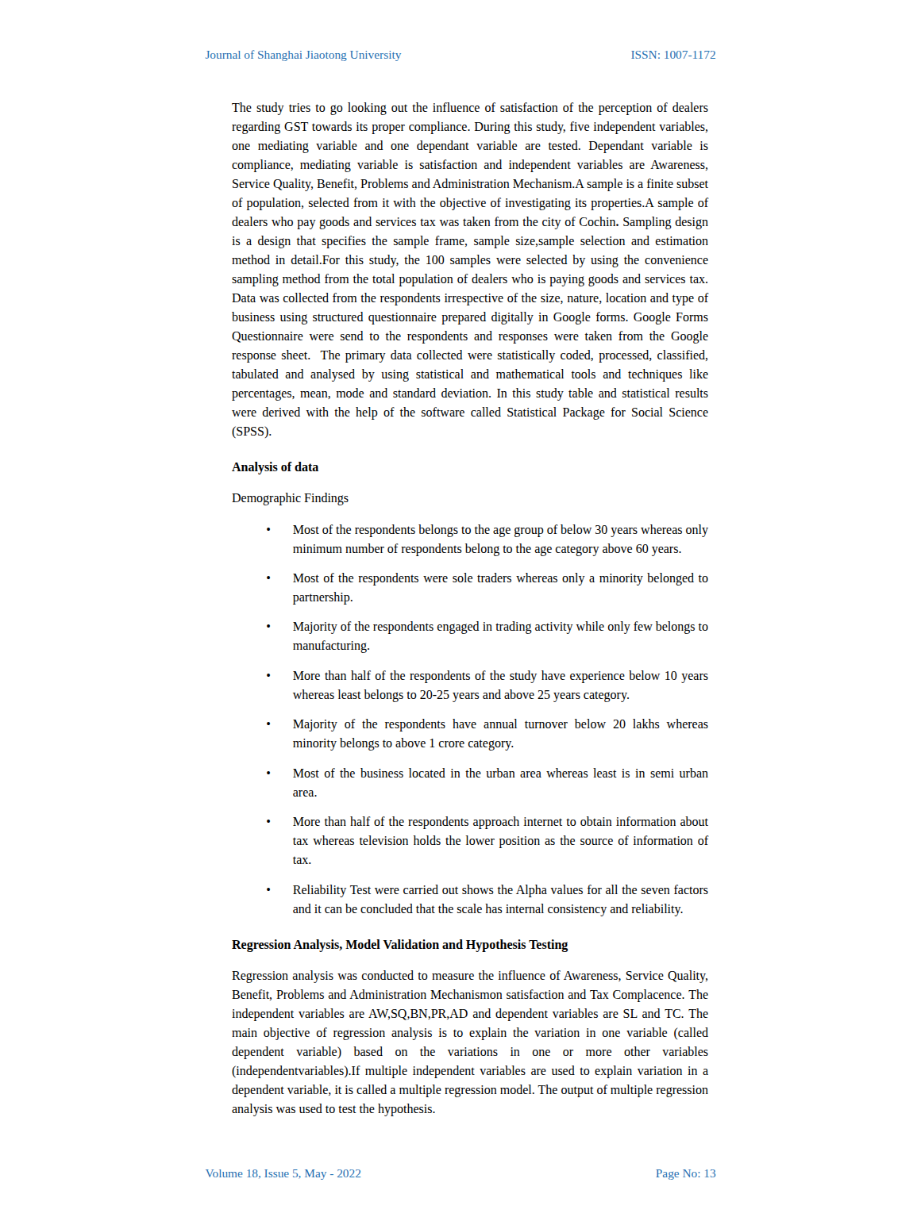Journal of Shanghai Jiaotong University
ISSN: 1007-1172
The study tries to go looking out the influence of satisfaction of the perception of dealers regarding GST towards its proper compliance. During this study, five independent variables, one mediating variable and one dependant variable are tested. Dependant variable is compliance, mediating variable is satisfaction and independent variables are Awareness, Service Quality, Benefit, Problems and Administration Mechanism.A sample is a finite subset of population, selected from it with the objective of investigating its properties.A sample of dealers who pay goods and services tax was taken from the city of Cochin. Sampling design is a design that specifies the sample frame, sample size,sample selection and estimation method in detail.For this study, the 100 samples were selected by using the convenience sampling method from the total population of dealers who is paying goods and services tax. Data was collected from the respondents irrespective of the size, nature, location and type of business using structured questionnaire prepared digitally in Google forms. Google Forms Questionnaire were send to the respondents and responses were taken from the Google response sheet. The primary data collected were statistically coded, processed, classified, tabulated and analysed by using statistical and mathematical tools and techniques like percentages, mean, mode and standard deviation. In this study table and statistical results were derived with the help of the software called Statistical Package for Social Science (SPSS).
Analysis of data
Demographic Findings
Most of the respondents belongs to the age group of below 30 years whereas only minimum number of respondents belong to the age category above 60 years.
Most of the respondents were sole traders whereas only a minority belonged to partnership.
Majority of the respondents engaged in trading activity while only few belongs to manufacturing.
More than half of the respondents of the study have experience below 10 years whereas least belongs to 20-25 years and above 25 years category.
Majority of the respondents have annual turnover below 20 lakhs whereas minority belongs to above 1 crore category.
Most of the business located in the urban area whereas least is in semi urban area.
More than half of the respondents approach internet to obtain information about tax whereas television holds the lower position as the source of information of tax.
Reliability Test were carried out shows the Alpha values for all the seven factors and it can be concluded that the scale has internal consistency and reliability.
Regression Analysis, Model Validation and Hypothesis Testing
Regression analysis was conducted to measure the influence of Awareness, Service Quality, Benefit, Problems and Administration Mechanismon satisfaction and Tax Complacence. The independent variables are AW,SQ,BN,PR,AD and dependent variables are SL and TC. The main objective of regression analysis is to explain the variation in one variable (called dependent variable) based on the variations in one or more other variables (independentvariables).If multiple independent variables are used to explain variation in a dependent variable, it is called a multiple regression model. The output of multiple regression analysis was used to test the hypothesis.
Volume 18, Issue 5, May - 2022
Page No: 13